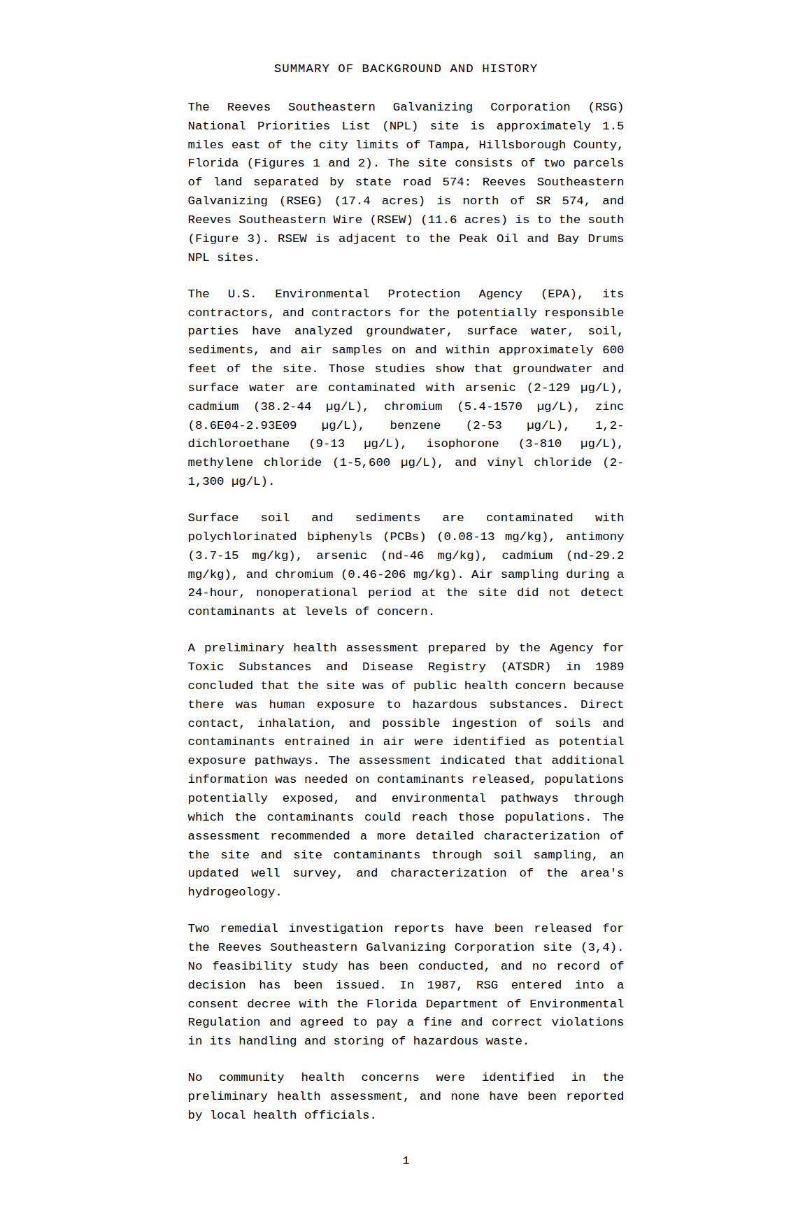SUMMARY OF BACKGROUND AND HISTORY
The Reeves Southeastern Galvanizing Corporation (RSG) National Priorities List (NPL) site is approximately 1.5 miles east of the city limits of Tampa, Hillsborough County, Florida (Figures 1 and 2). The site consists of two parcels of land separated by state road 574: Reeves Southeastern Galvanizing (RSEG) (17.4 acres) is north of SR 574, and Reeves Southeastern Wire (RSEW) (11.6 acres) is to the south (Figure 3). RSEW is adjacent to the Peak Oil and Bay Drums NPL sites.
The U.S. Environmental Protection Agency (EPA), its contractors, and contractors for the potentially responsible parties have analyzed groundwater, surface water, soil, sediments, and air samples on and within approximately 600 feet of the site. Those studies show that groundwater and surface water are contaminated with arsenic (2-129 µg/L), cadmium (38.2-44 µg/L), chromium (5.4-1570 µg/L), zinc (8.6E04-2.93E09 µg/L), benzene (2-53 µg/L), 1,2-dichloroethane (9-13 µg/L), isophorone (3-810 µg/L), methylene chloride (1-5,600 µg/L), and vinyl chloride (2-1,300 µg/L).
Surface soil and sediments are contaminated with polychlorinated biphenyls (PCBs) (0.08-13 mg/kg), antimony (3.7-15 mg/kg), arsenic (nd-46 mg/kg), cadmium (nd-29.2 mg/kg), and chromium (0.46-206 mg/kg). Air sampling during a 24-hour, nonoperational period at the site did not detect contaminants at levels of concern.
A preliminary health assessment prepared by the Agency for Toxic Substances and Disease Registry (ATSDR) in 1989 concluded that the site was of public health concern because there was human exposure to hazardous substances. Direct contact, inhalation, and possible ingestion of soils and contaminants entrained in air were identified as potential exposure pathways. The assessment indicated that additional information was needed on contaminants released, populations potentially exposed, and environmental pathways through which the contaminants could reach those populations. The assessment recommended a more detailed characterization of the site and site contaminants through soil sampling, an updated well survey, and characterization of the area's hydrogeology.
Two remedial investigation reports have been released for the Reeves Southeastern Galvanizing Corporation site (3,4). No feasibility study has been conducted, and no record of decision has been issued. In 1987, RSG entered into a consent decree with the Florida Department of Environmental Regulation and agreed to pay a fine and correct violations in its handling and storing of hazardous waste.
No community health concerns were identified in the preliminary health assessment, and none have been reported by local health officials.
1